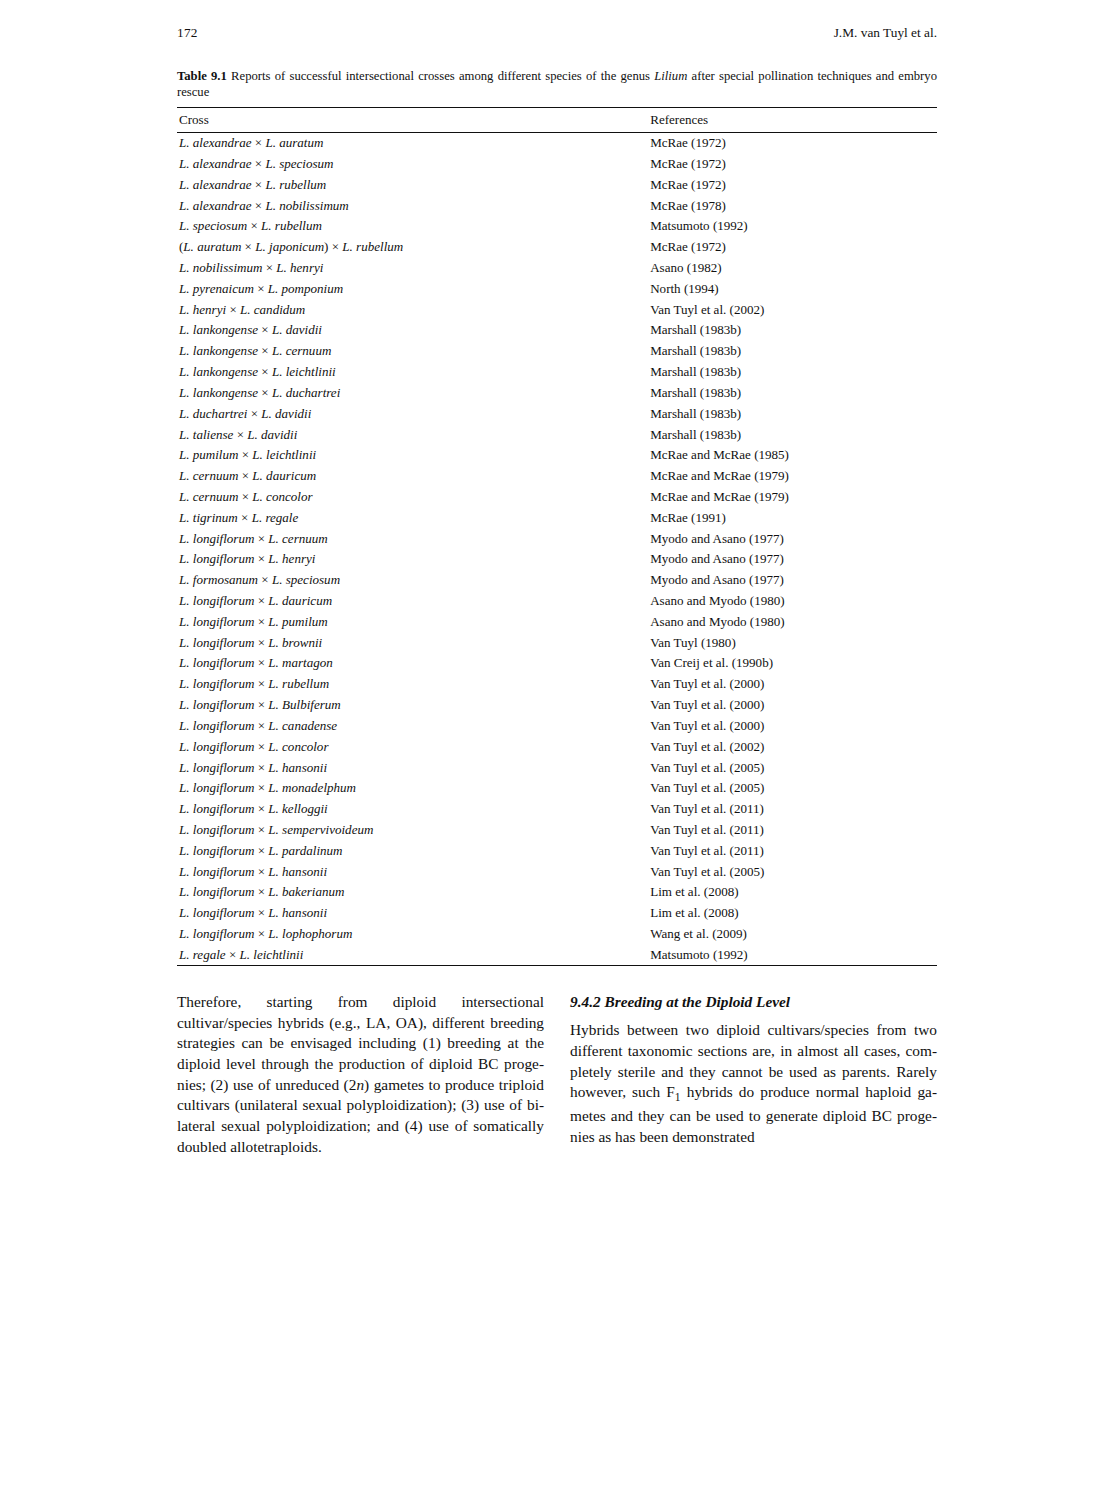172 J.M. van Tuyl et al.
Table 9.1 Reports of successful intersectional crosses among different species of the genus Lilium after special pollination techniques and embryo rescue
| Cross | References |
| --- | --- |
| L. alexandrae × L. auratum | McRae (1972) |
| L. alexandrae × L. speciosum | McRae (1972) |
| L. alexandrae × L. rubellum | McRae (1972) |
| L. alexandrae × L. nobilissimum | McRae (1978) |
| L. speciosum × L. rubellum | Matsumoto (1992) |
| ( L. auratum × L. japonicum ) × L. rubellum | McRae (1972) |
| L. nobilissimum × L. henryi | Asano (1982) |
| L. pyrenaicum × L. pomponium | North (1994) |
| L. henryi × L. candidum | Van Tuyl et al. (2002) |
| L. lankongense × L. davidii | Marshall (1983b) |
| L. lankongense × L. cernuum | Marshall (1983b) |
| L. lankongense × L. leichtlinii | Marshall (1983b) |
| L. lankongense × L. duchartrei | Marshall (1983b) |
| L. duchartrei × L. davidii | Marshall (1983b) |
| L. taliense × L. davidii | Marshall (1983b) |
| L. pumilum × L. leichtlinii | McRae and McRae (1985) |
| L. cernuum × L. dauricum | McRae and McRae (1979) |
| L. cernuum × L. concolor | McRae and McRae (1979) |
| L. tigrinum × L. regale | McRae (1991) |
| L. longiflorum × L. cernuum | Myodo and Asano (1977) |
| L. longiflorum × L. henryi | Myodo and Asano (1977) |
| L. formosanum × L. speciosum | Myodo and Asano (1977) |
| L. longiflorum × L. dauricum | Asano and Myodo (1980) |
| L. longiflorum × L. pumilum | Asano and Myodo (1980) |
| L. longiflorum × L. brownii | Van Tuyl (1980) |
| L. longiflorum × L. martagon | Van Creij et al. (1990b) |
| L. longiflorum × L. rubellum | Van Tuyl et al. (2000) |
| L. longiflorum × L. Bulbiferum | Van Tuyl et al. (2000) |
| L. longiflorum × L. canadense | Van Tuyl et al. (2000) |
| L. longiflorum × L. concolor | Van Tuyl et al. (2002) |
| L. longiflorum × L. hansonii | Van Tuyl et al. (2005) |
| L. longiflorum × L. monadelphum | Van Tuyl et al. (2005) |
| L. longiflorum × L. kelloggii | Van Tuyl et al. (2011) |
| L. longiflorum × L. sempervivoideum | Van Tuyl et al. (2011) |
| L. longiflorum × L. pardalinum | Van Tuyl et al. (2011) |
| L. longiflorum × L. hansonii | Van Tuyl et al. (2005) |
| L. longiflorum × L. bakerianum | Lim et al. (2008) |
| L. longiflorum × L. hansonii | Lim et al. (2008) |
| L. longiflorum × L. lophophorum | Wang et al. (2009) |
| L. regale × L. leichtlinii | Matsumoto (1992) |
Therefore, starting from diploid intersectional cultivar/species hybrids (e.g., LA, OA), different breeding strategies can be envisaged including (1) breeding at the diploid level through the production of diploid BC progenies; (2) use of unreduced (2n) gametes to produce triploid cultivars (unilateral sexual polyploidization); (3) use of bilateral sexual polyploidization; and (4) use of somatically doubled allotetraploids.
9.4.2 Breeding at the Diploid Level
Hybrids between two diploid cultivars/species from two different taxonomic sections are, in almost all cases, completely sterile and they cannot be used as parents. Rarely however, such F1 hybrids do produce normal haploid gametes and they can be used to generate diploid BC progenies as has been demonstrated